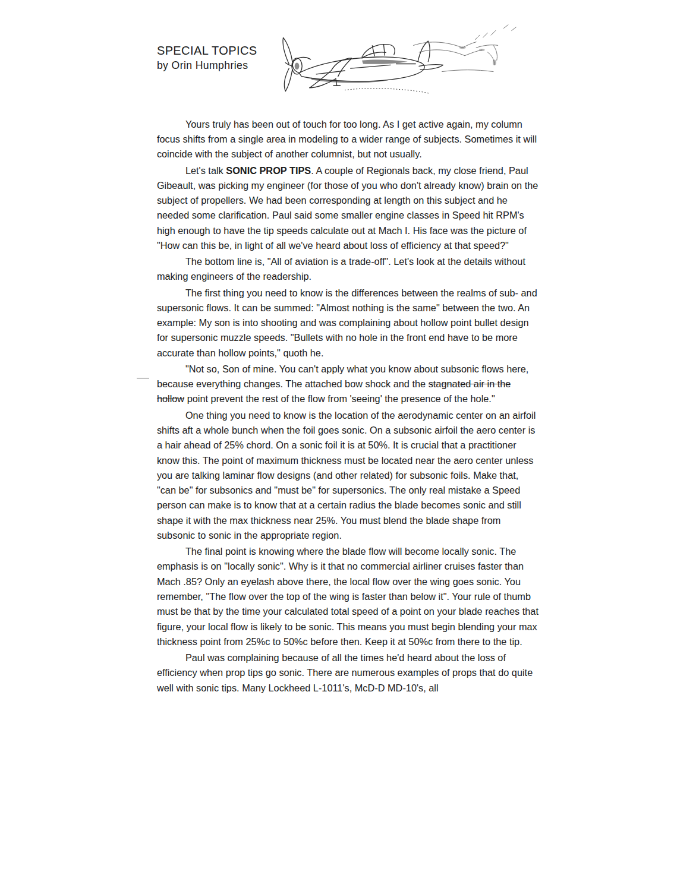SPECIAL TOPICS by Orin Humphries
Yours truly has been out of touch for too long. As I get active again, my column focus shifts from a single area in modeling to a wider range of subjects. Sometimes it will coincide with the subject of another columnist, but not usually.
Let's talk SONIC PROP TIPS. A couple of Regionals back, my close friend, Paul Gibeault, was picking my engineer (for those of you who don't already know) brain on the subject of propellers. We had been corresponding at length on this subject and he needed some clarification. Paul said some smaller engine classes in Speed hit RPM's high enough to have the tip speeds calculate out at Mach I. His face was the picture of "How can this be, in light of all we've heard about loss of efficiency at that speed?"
The bottom line is, "All of aviation is a trade-off". Let's look at the details without making engineers of the readership.
The first thing you need to know is the differences between the realms of sub- and supersonic flows. It can be summed: "Almost nothing is the same" between the two. An example: My son is into shooting and was complaining about hollow point bullet design for supersonic muzzle speeds. "Bullets with no hole in the front end have to be more accurate than hollow points," quoth he.
"Not so, Son of mine. You can't apply what you know about subsonic flows here, because everything changes. The attached bow shock and the stagnated air in the hollow point prevent the rest of the flow from 'seeing' the presence of the hole."
One thing you need to know is the location of the aerodynamic center on an airfoil shifts aft a whole bunch when the foil goes sonic. On a subsonic airfoil the aero center is a hair ahead of 25% chord. On a sonic foil it is at 50%. It is crucial that a practitioner know this. The point of maximum thickness must be located near the aero center unless you are talking laminar flow designs (and other related) for subsonic foils. Make that, "can be" for subsonics and "must be" for supersonics. The only real mistake a Speed person can make is to know that at a certain radius the blade becomes sonic and still shape it with the max thickness near 25%. You must blend the blade shape from subsonic to sonic in the appropriate region.
The final point is knowing where the blade flow will become locally sonic. The emphasis is on "locally sonic". Why is it that no commercial airliner cruises faster than Mach .85? Only an eyelash above there, the local flow over the wing goes sonic. You remember, "The flow over the top of the wing is faster than below it". Your rule of thumb must be that by the time your calculated total speed of a point on your blade reaches that figure, your local flow is likely to be sonic. This means you must begin blending your max thickness point from 25%c to 50%c before then. Keep it at 50%c from there to the tip.
Paul was complaining because of all the times he'd heard about the loss of efficiency when prop tips go sonic. There are numerous examples of props that do quite well with sonic tips. Many Lockheed L-1011's, McD-D MD-10's, all